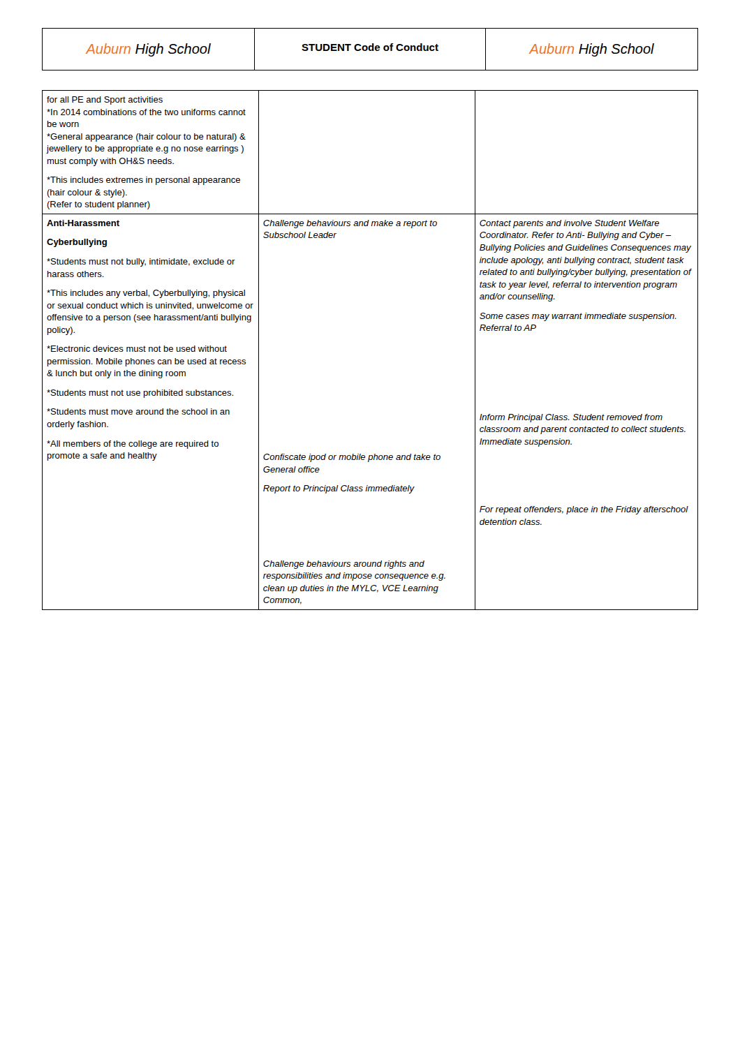| Auburn High School | STUDENT Code of Conduct | Auburn High School |
| for all PE and Sport activities *In 2014 combinations of the two uniforms cannot be worn *General appearance (hair colour to be natural) & jewellery to be appropriate e.g no nose earrings ) must comply with OH&S needs. *This includes extremes in personal appearance (hair colour & style). (Refer to student planner) | | |
| Anti-Harassment Cyberbullying *Students must not bully, intimidate, exclude or harass others. *This includes any verbal, Cyberbullying, physical or sexual conduct which is uninvited, unwelcome or offensive to a person (see harassment/anti bullying policy). *Electronic devices must not be used without permission. Mobile phones can be used at recess & lunch but only in the dining room *Students must not use prohibited substances. *Students must move around the school in an orderly fashion. *All members of the college are required to promote a safe and healthy | Challenge behaviours and make a report to Subschool Leader Confiscate ipod or mobile phone and take to General office Report to Principal Class immediately Challenge behaviours around rights and responsibilities and impose consequence e.g. clean up duties in the MYLC, VCE Learning Common, | Contact parents and involve Student Welfare Coordinator. Refer to Anti- Bullying and Cyber –Bullying Policies and Guidelines Consequences may include apology, anti bullying contract, student task related to anti bullying/cyber bullying, presentation of task to year level, referral to intervention program and/or counselling. Some cases may warrant immediate suspension. Referral to AP Inform Principal Class. Student removed from classroom and parent contacted to collect students. Immediate suspension. For repeat offenders, place in the Friday afterschool detention class. |